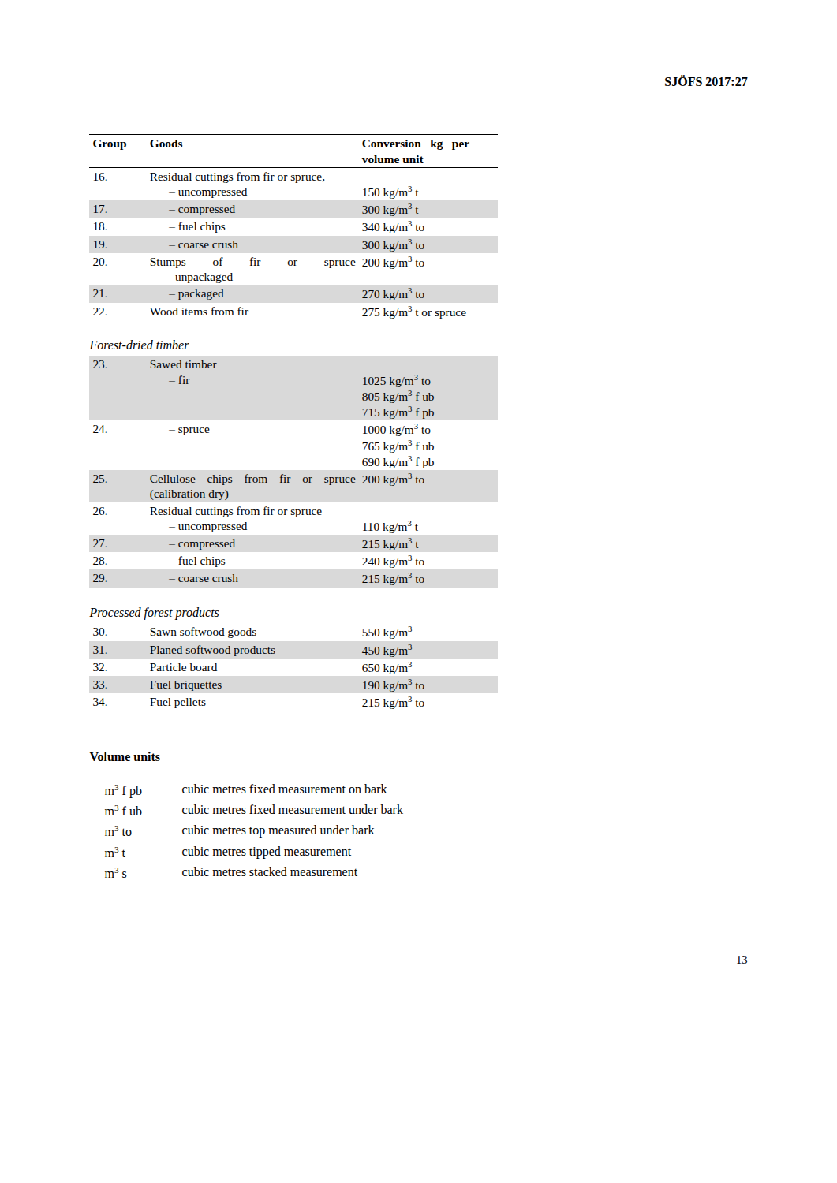SJÖFS 2017:27
| Group | Goods | Conversion kg per volume unit |
| --- | --- | --- |
| 16. | Residual cuttings from fir or spruce, – uncompressed | 150 kg/m 3 t |
| 17. | – compressed | 300 kg/m 3 t |
| 18. | – fuel chips | 340 kg/m 3 to |
| 19. | – coarse crush | 300 kg/m 3 to |
| 20. | Stumps of fir or spruce –unpackaged | 200 kg/m 3 to |
| 21. | – packaged | 270 kg/m 3 to |
| 22. | Wood items from fir | 275 kg/m 3 t or spruce |
Forest-dried timber
| 23. | Sawed timber – fir | 1025 kg/m 3 to 805 kg/m 3 f ub 715 kg/m 3 f pb |
| 24. | – spruce | 1000 kg/m 3 to 765 kg/m 3 f ub 690 kg/m 3 f pb |
| 25. | Cellulose chips from fir or spruce (calibration dry) | 200 kg/m 3 to |
| 26. | Residual cuttings from fir or spruce – uncompressed | 110 kg/m 3 t |
| 27. | – compressed | 215 kg/m 3 t |
| 28. | – fuel chips | 240 kg/m 3 to |
| 29. | – coarse crush | 215 kg/m 3 to |
Processed forest products
| 30. | Sawn softwood goods | 550 kg/m 3 |
| 31. | Planed softwood products | 450 kg/m 3 |
| 32. | Particle board | 650 kg/m 3 |
| 33. | Fuel briquettes | 190 kg/m 3 to |
| 34. | Fuel pellets | 215 kg/m 3 to |
Volume units
| m 3 f pb | cubic metres fixed measurement on bark |
| m 3 f ub | cubic metres fixed measurement under bark |
| m 3 to | cubic metres top measured under bark |
| m 3 t | cubic metres tipped measurement |
| m 3 s | cubic metres stacked measurement |
13